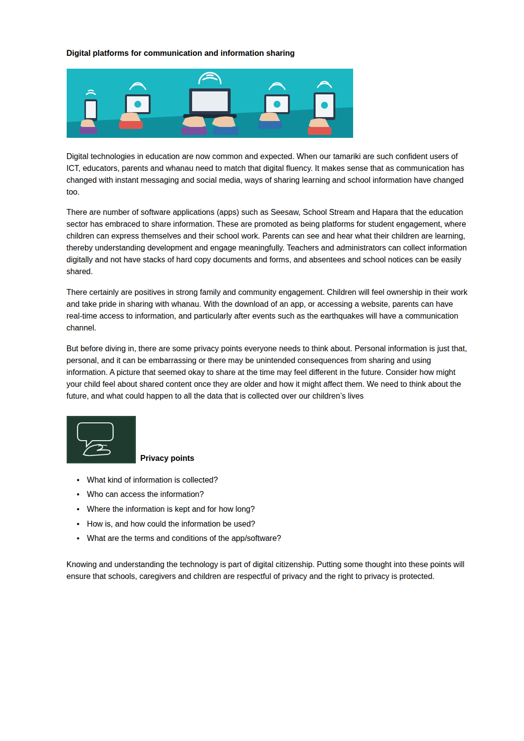Digital platforms for communication and information sharing
Digital technologies in education are now common and expected. When our tamariki are such confident users of ICT, educators, parents and whanau need to match that digital fluency. It makes sense that as communication has changed with instant messaging and social media, ways of sharing learning and school information have changed too.
There are number of software applications (apps) such as Seesaw, School Stream and Hapara that the education sector has embraced to share information. These are promoted as being platforms for student engagement, where children can express themselves and their school work. Parents can see and hear what their children are learning, thereby understanding development and engage meaningfully. Teachers and administrators can collect information digitally and not have stacks of hard copy documents and forms, and absentees and school notices can be easily shared.
There certainly are positives in strong family and community engagement. Children will feel ownership in their work and take pride in sharing with whanau. With the download of an app, or accessing a website, parents can have real-time access to information, and particularly after events such as the earthquakes will have a communication channel.
But before diving in, there are some privacy points everyone needs to think about. Personal information is just that, personal, and it can be embarrassing or there may be unintended consequences from sharing and using information. A picture that seemed okay to share at the time may feel different in the future. Consider how might your child feel about shared content once they are older and how it might affect them. We need to think about the future, and what could happen to all the data that is collected over our children’s lives
Privacy points
What kind of information is collected?
Who can access the information?
Where the information is kept and for how long?
How is, and how could the information be used?
What are the terms and conditions of the app/software?
Knowing and understanding the technology is part of digital citizenship. Putting some thought into these points will ensure that schools, caregivers and children are respectful of privacy and the right to privacy is protected.